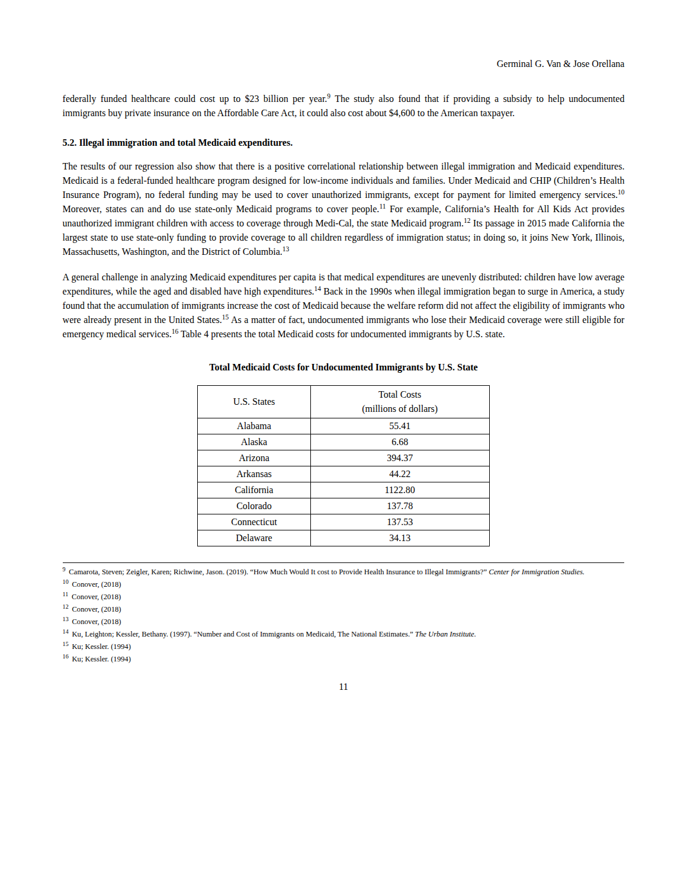Germinal G. Van & Jose Orellana
federally funded healthcare could cost up to $23 billion per year.9 The study also found that if providing a subsidy to help undocumented immigrants buy private insurance on the Affordable Care Act, it could also cost about $4,600 to the American taxpayer.
5.2. Illegal immigration and total Medicaid expenditures.
The results of our regression also show that there is a positive correlational relationship between illegal immigration and Medicaid expenditures. Medicaid is a federal-funded healthcare program designed for low-income individuals and families. Under Medicaid and CHIP (Children’s Health Insurance Program), no federal funding may be used to cover unauthorized immigrants, except for payment for limited emergency services.10 Moreover, states can and do use state-only Medicaid programs to cover people.11 For example, California’s Health for All Kids Act provides unauthorized immigrant children with access to coverage through Medi-Cal, the state Medicaid program.12 Its passage in 2015 made California the largest state to use state-only funding to provide coverage to all children regardless of immigration status; in doing so, it joins New York, Illinois, Massachusetts, Washington, and the District of Columbia.13
A general challenge in analyzing Medicaid expenditures per capita is that medical expenditures are unevenly distributed: children have low average expenditures, while the aged and disabled have high expenditures.14 Back in the 1990s when illegal immigration began to surge in America, a study found that the accumulation of immigrants increase the cost of Medicaid because the welfare reform did not affect the eligibility of immigrants who were already present in the United States.15 As a matter of fact, undocumented immigrants who lose their Medicaid coverage were still eligible for emergency medical services.16 Table 4 presents the total Medicaid costs for undocumented immigrants by U.S. state.
Total Medicaid Costs for Undocumented Immigrants by U.S. State
| U.S. States | Total Costs (millions of dollars) |
| --- | --- |
| Alabama | 55.41 |
| Alaska | 6.68 |
| Arizona | 394.37 |
| Arkansas | 44.22 |
| California | 1122.80 |
| Colorado | 137.78 |
| Connecticut | 137.53 |
| Delaware | 34.13 |
9 Camarota, Steven; Zeigler, Karen; Richwine, Jason. (2019). “How Much Would It cost to Provide Health Insurance to Illegal Immigrants?” Center for Immigration Studies.
10 Conover, (2018)
11 Conover, (2018)
12 Conover, (2018)
13 Conover, (2018)
14 Ku, Leighton; Kessler, Bethany. (1997). “Number and Cost of Immigrants on Medicaid, The National Estimates.” The Urban Institute.
15 Ku; Kessler. (1994)
16 Ku; Kessler. (1994)
11